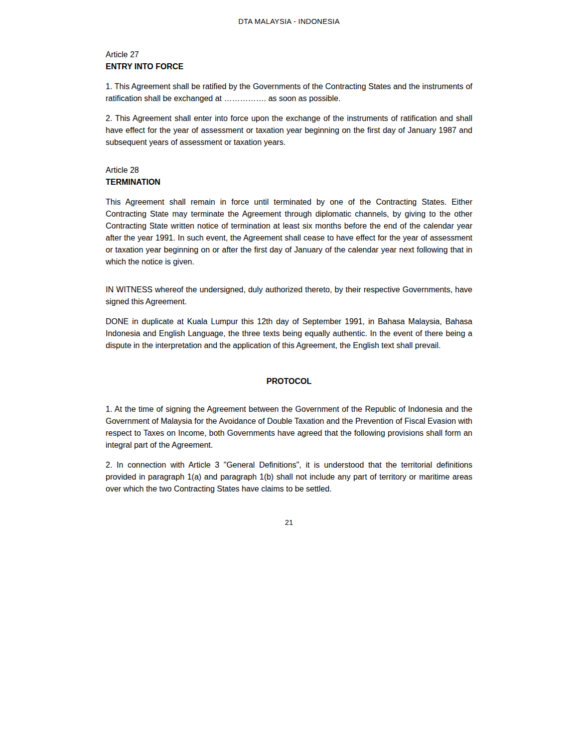DTA MALAYSIA - INDONESIA
Article 27
Entry into Force
1. This Agreement shall be ratified by the Governments of the Contracting States and the instruments of ratification shall be exchanged at ……………. as soon as possible.
2. This Agreement shall enter into force upon the exchange of the instruments of ratification and shall have effect for the year of assessment or taxation year beginning on the first day of January 1987 and subsequent years of assessment or taxation years.
Article 28
Termination
This Agreement shall remain in force until terminated by one of the Contracting States. Either Contracting State may terminate the Agreement through diplomatic channels, by giving to the other Contracting State written notice of termination at least six months before the end of the calendar year after the year 1991. In such event, the Agreement shall cease to have effect for the year of assessment or taxation year beginning on or after the first day of January of the calendar year next following that in which the notice is given.
IN WITNESS whereof the undersigned, duly authorized thereto, by their respective Governments, have signed this Agreement.
DONE in duplicate at Kuala Lumpur this 12th day of September 1991, in Bahasa Malaysia, Bahasa Indonesia and English Language, the three texts being equally authentic. In the event of there being a dispute in the interpretation and the application of this Agreement, the English text shall prevail.
Protocol
1. At the time of signing the Agreement between the Government of the Republic of Indonesia and the Government of Malaysia for the Avoidance of Double Taxation and the Prevention of Fiscal Evasion with respect to Taxes on Income, both Governments have agreed that the following provisions shall form an integral part of the Agreement.
2. In connection with Article 3 "General Definitions", it is understood that the territorial definitions provided in paragraph 1(a) and paragraph 1(b) shall not include any part of territory or maritime areas over which the two Contracting States have claims to be settled.
21